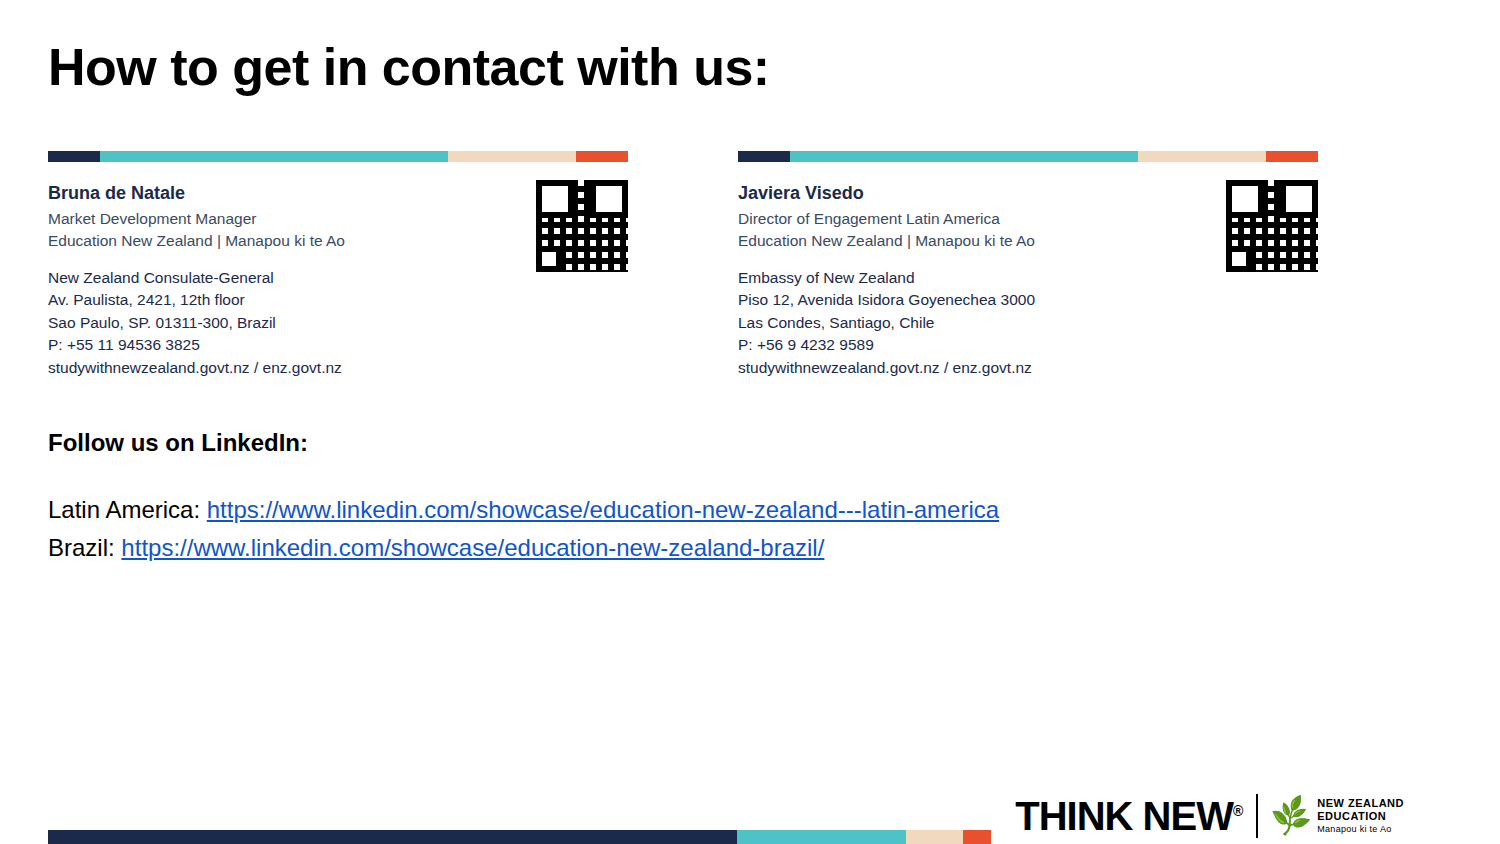How to get in contact with us:
Bruna de Natale
Market Development Manager
Education New Zealand | Manapou ki te Ao
New Zealand Consulate-General
Av. Paulista, 2421, 12th floor
Sao Paulo, SP. 01311-300, Brazil
P: +55 11 94536 3825
studywithnewzealand.govt.nz / enz.govt.nz
Javiera Visedo
Director of Engagement Latin America
Education New Zealand | Manapou ki te Ao
Embassy of New Zealand
Piso 12, Avenida Isidora Goyenechea 3000
Las Condes, Santiago, Chile
P: +56 9 4232 9589
studywithnewzealand.govt.nz / enz.govt.nz
Follow us on LinkedIn:
Latin America: https://www.linkedin.com/showcase/education-new-zealand---latin-america
Brazil: https://www.linkedin.com/showcase/education-new-zealand-brazil/
THINK NEW®
🌿
NEW ZEALAND
EDUCATION
Manapou ki te Ao